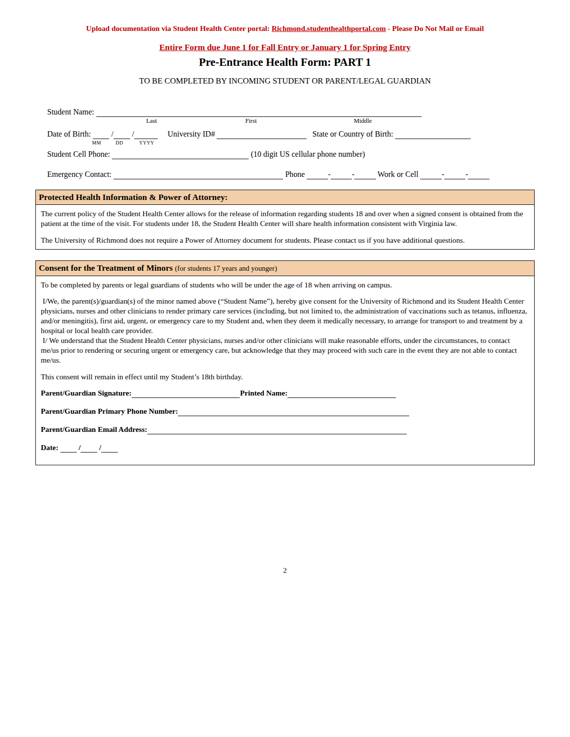Upload documentation via Student Health Center portal: Richmond.studenthealthportal.com - Please Do Not Mail or Email
Entire Form due June 1 for Fall Entry or January 1 for Spring Entry
Pre-Entrance Health Form: PART 1
TO BE COMPLETED BY INCOMING STUDENT OR PARENT/LEGAL GUARDIAN
Student Name:
Last First Middle
Date of Birth: / / University ID# State or Country of Birth:
MM DD YYYY
Student Cell Phone: (10 digit US cellular phone number)
Emergency Contact: Phone - - Work or Cell - -
| Protected Health Information & Power of Attorney: |
| --- |
| The current policy of the Student Health Center allows for the release of information regarding students 18 and over when a signed consent is obtained from the patient at the time of the visit. For students under 18, the Student Health Center will share health information consistent with Virginia law. The University of Richmond does not require a Power of Attorney document for students. Please contact us if you have additional questions. |
| Consent for the Treatment of Minors (for students 17 years and younger) |
| --- |
| To be completed by parents or legal guardians of students who will be under the age of 18 when arriving on campus. I/We, the parent(s)/guardian(s) of the minor named above (“Student Name”), hereby give consent for the University of Richmond and its Student Health Center physicians, nurses and other clinicians to render primary care services (including, but not limited to, the administration of vaccinations such as tetanus, influenza, and/or meningitis), first aid, urgent, or emergency care to my Student and, when they deem it medically necessary, to arrange for transport to and treatment by a hospital or local health care provider. I/ We understand that the Student Health Center physicians, nurses and/or other clinicians will make reasonable efforts, under the circumstances, to contact me/us prior to rendering or securing urgent or emergency care, but acknowledge that they may proceed with such care in the event they are not able to contact me/us. This consent will remain in effect until my Student’s 18th birthday. Parent/Guardian Signature: Printed Name: Parent/Guardian Primary Phone Number: Parent/Guardian Email Address: Date: / / |
2